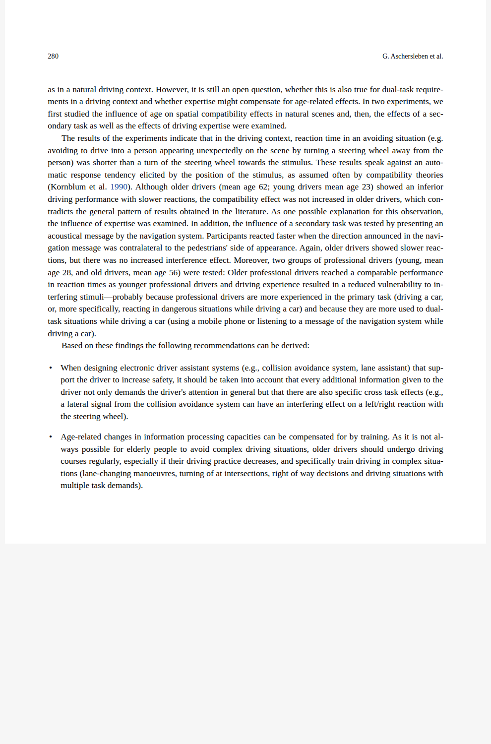280 G. Aschersleben et al.
as in a natural driving context. However, it is still an open question, whether this is also true for dual-task requirements in a driving context and whether expertise might compensate for age-related effects. In two experiments, we first studied the influence of age on spatial compatibility effects in natural scenes and, then, the effects of a secondary task as well as the effects of driving expertise were examined.
The results of the experiments indicate that in the driving context, reaction time in an avoiding situation (e.g. avoiding to drive into a person appearing unexpectedly on the scene by turning a steering wheel away from the person) was shorter than a turn of the steering wheel towards the stimulus. These results speak against an automatic response tendency elicited by the position of the stimulus, as assumed often by compatibility theories (Kornblum et al. 1990). Although older drivers (mean age 62; young drivers mean age 23) showed an inferior driving performance with slower reactions, the compatibility effect was not increased in older drivers, which contradicts the general pattern of results obtained in the literature. As one possible explanation for this observation, the influence of expertise was examined. In addition, the influence of a secondary task was tested by presenting an acoustical message by the navigation system. Participants reacted faster when the direction announced in the navigation message was contralateral to the pedestrians' side of appearance. Again, older drivers showed slower reactions, but there was no increased interference effect. Moreover, two groups of professional drivers (young, mean age 28, and old drivers, mean age 56) were tested: Older professional drivers reached a comparable performance in reaction times as younger professional drivers and driving experience resulted in a reduced vulnerability to interfering stimuli—probably because professional drivers are more experienced in the primary task (driving a car, or, more specifically, reacting in dangerous situations while driving a car) and because they are more used to dual-task situations while driving a car (using a mobile phone or listening to a message of the navigation system while driving a car).
Based on these findings the following recommendations can be derived:
When designing electronic driver assistant systems (e.g., collision avoidance system, lane assistant) that support the driver to increase safety, it should be taken into account that every additional information given to the driver not only demands the driver's attention in general but that there are also specific cross task effects (e.g., a lateral signal from the collision avoidance system can have an interfering effect on a left/right reaction with the steering wheel).
Age-related changes in information processing capacities can be compensated for by training. As it is not always possible for elderly people to avoid complex driving situations, older drivers should undergo driving courses regularly, especially if their driving practice decreases, and specifically train driving in complex situations (lane-changing manoeuvres, turning of at intersections, right of way decisions and driving situations with multiple task demands).